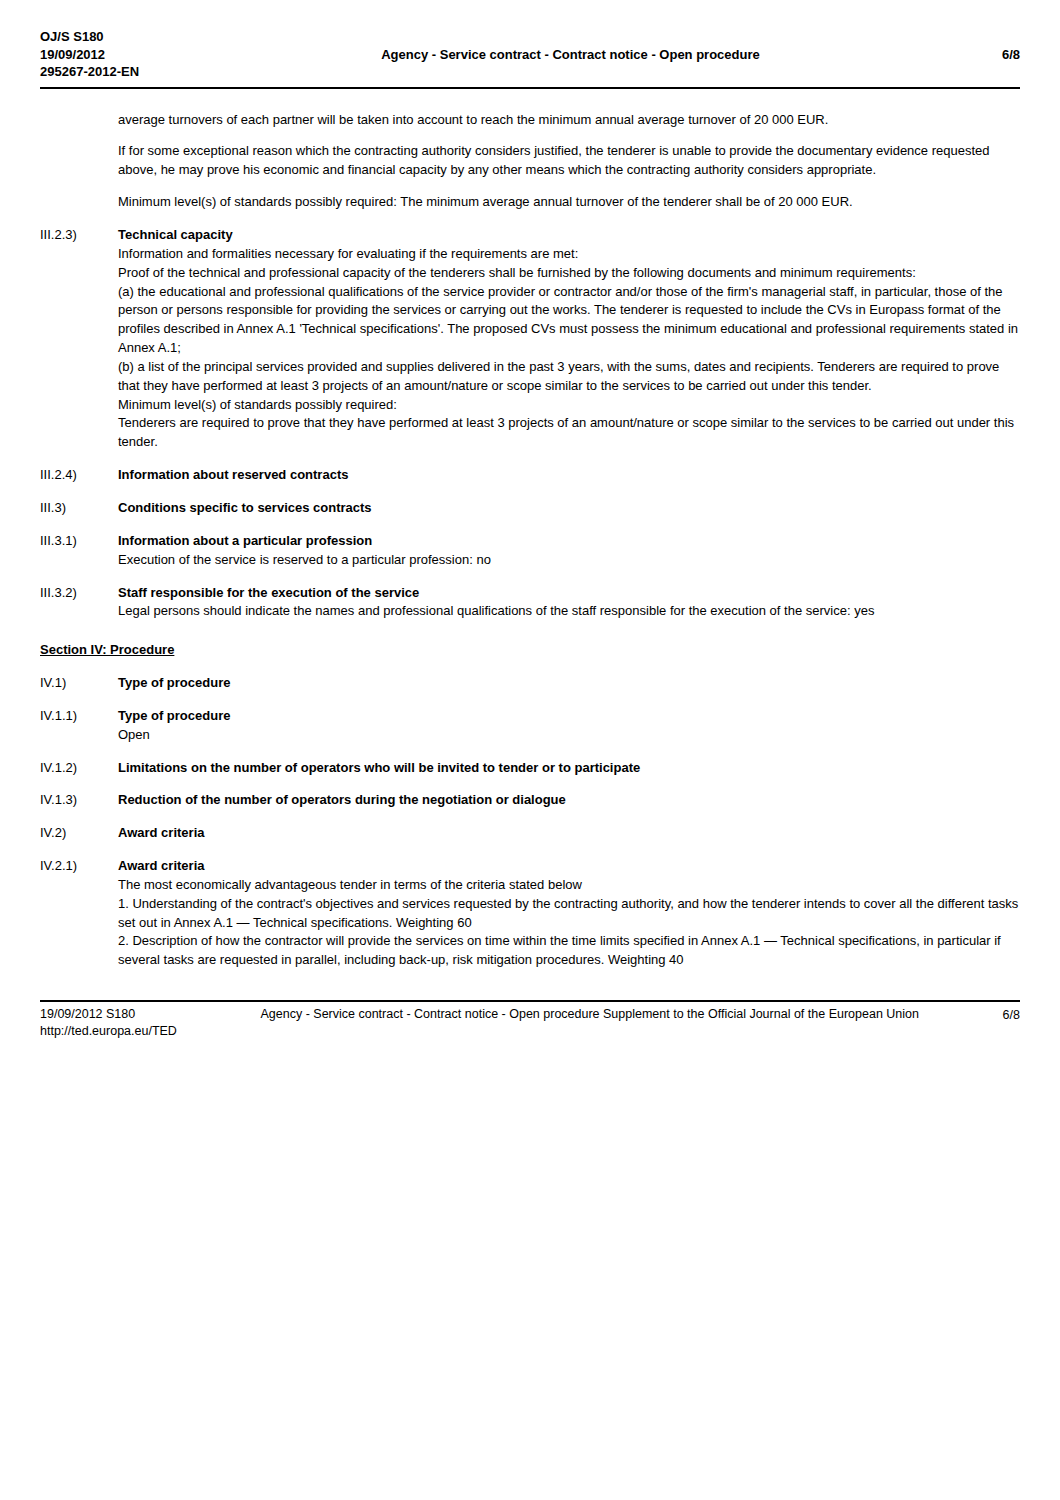OJ/S S180 19/09/2012 295267-2012-EN
Agency - Service contract - Contract notice - Open procedure
6/8
average turnovers of each partner will be taken into account to reach the minimum annual average turnover of 20 000 EUR.
If for some exceptional reason which the contracting authority considers justified, the tenderer is unable to provide the documentary evidence requested above, he may prove his economic and financial capacity by any other means which the contracting authority considers appropriate.
Minimum level(s) of standards possibly required: The minimum average annual turnover of the tenderer shall be of 20 000 EUR.
III.2.3)
Technical capacity
Information and formalities necessary for evaluating if the requirements are met:
Proof of the technical and professional capacity of the tenderers shall be furnished by the following documents and minimum requirements:
(a) the educational and professional qualifications of the service provider or contractor and/or those of the firm's managerial staff, in particular, those of the person or persons responsible for providing the services or carrying out the works. The tenderer is requested to include the CVs in Europass format of the profiles described in Annex A.1 'Technical specifications'. The proposed CVs must possess the minimum educational and professional requirements stated in Annex A.1;
(b) a list of the principal services provided and supplies delivered in the past 3 years, with the sums, dates and recipients. Tenderers are required to prove that they have performed at least 3 projects of an amount/nature or scope similar to the services to be carried out under this tender.
Minimum level(s) of standards possibly required:
Tenderers are required to prove that they have performed at least 3 projects of an amount/nature or scope similar to the services to be carried out under this tender.
III.2.4)
Information about reserved contracts
III.3)
Conditions specific to services contracts
III.3.1)
Information about a particular profession
Execution of the service is reserved to a particular profession: no
III.3.2)
Staff responsible for the execution of the service
Legal persons should indicate the names and professional qualifications of the staff responsible for the execution of the service: yes
Section IV: Procedure
IV.1)
Type of procedure
IV.1.1)
Type of procedure
Open
IV.1.2)
Limitations on the number of operators who will be invited to tender or to participate
IV.1.3)
Reduction of the number of operators during the negotiation or dialogue
IV.2)
Award criteria
IV.2.1)
Award criteria
The most economically advantageous tender in terms of the criteria stated below
1. Understanding of the contract's objectives and services requested by the contracting authority, and how the tenderer intends to cover all the different tasks set out in Annex A.1 — Technical specifications. Weighting 60
2. Description of how the contractor will provide the services on time within the time limits specified in Annex A.1 — Technical specifications, in particular if several tasks are requested in parallel, including back-up, risk mitigation procedures. Weighting 40
19/09/2012 S180 http://ted.europa.eu/TED
Agency - Service contract - Contract notice - Open procedure Supplement to the Official Journal of the European Union
6/8